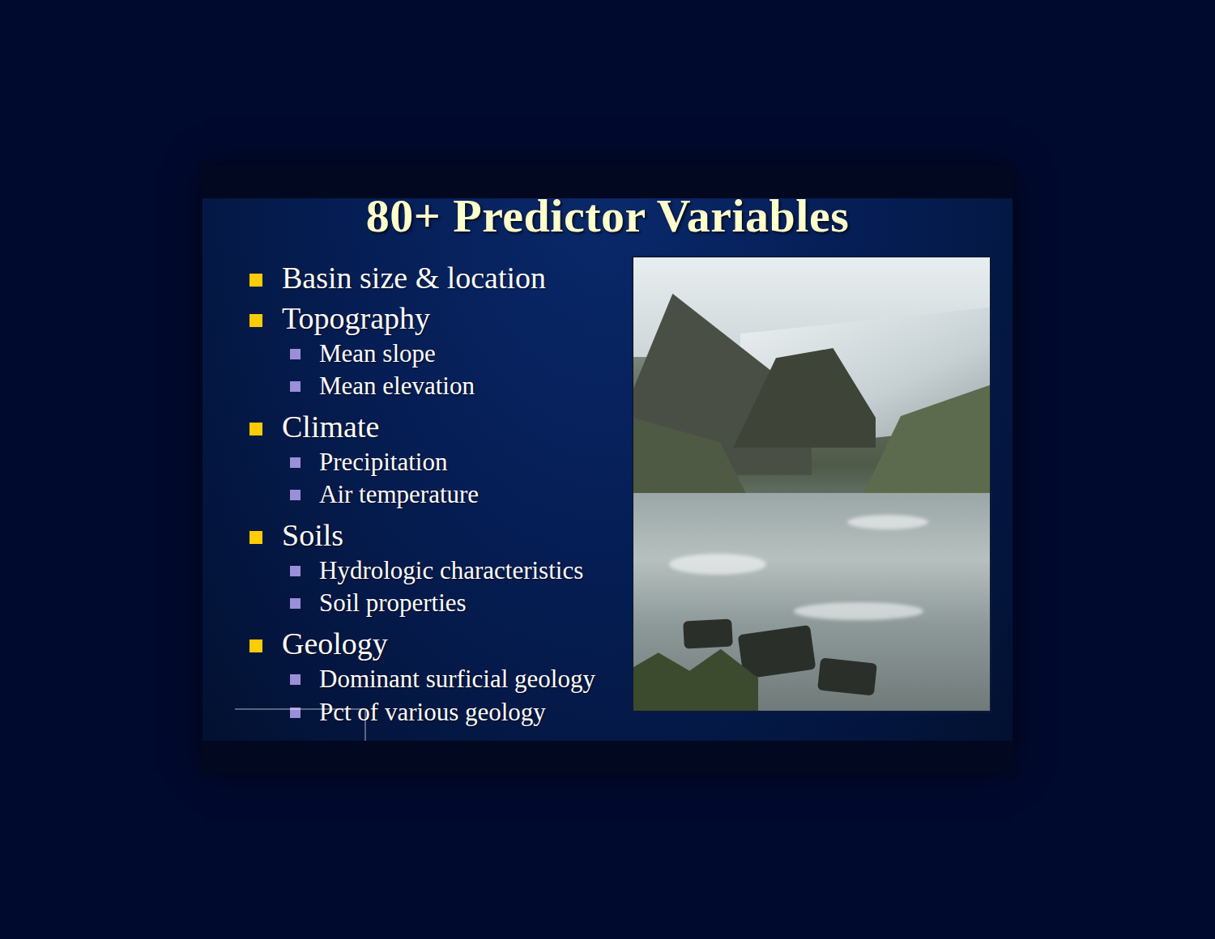80+ Predictor Variables
Basin size & location
Topography
Mean slope
Mean elevation
Climate
Precipitation
Air temperature
Soils
Hydrologic characteristics
Soil properties
Geology
Dominant surficial geology
Pct of various geology